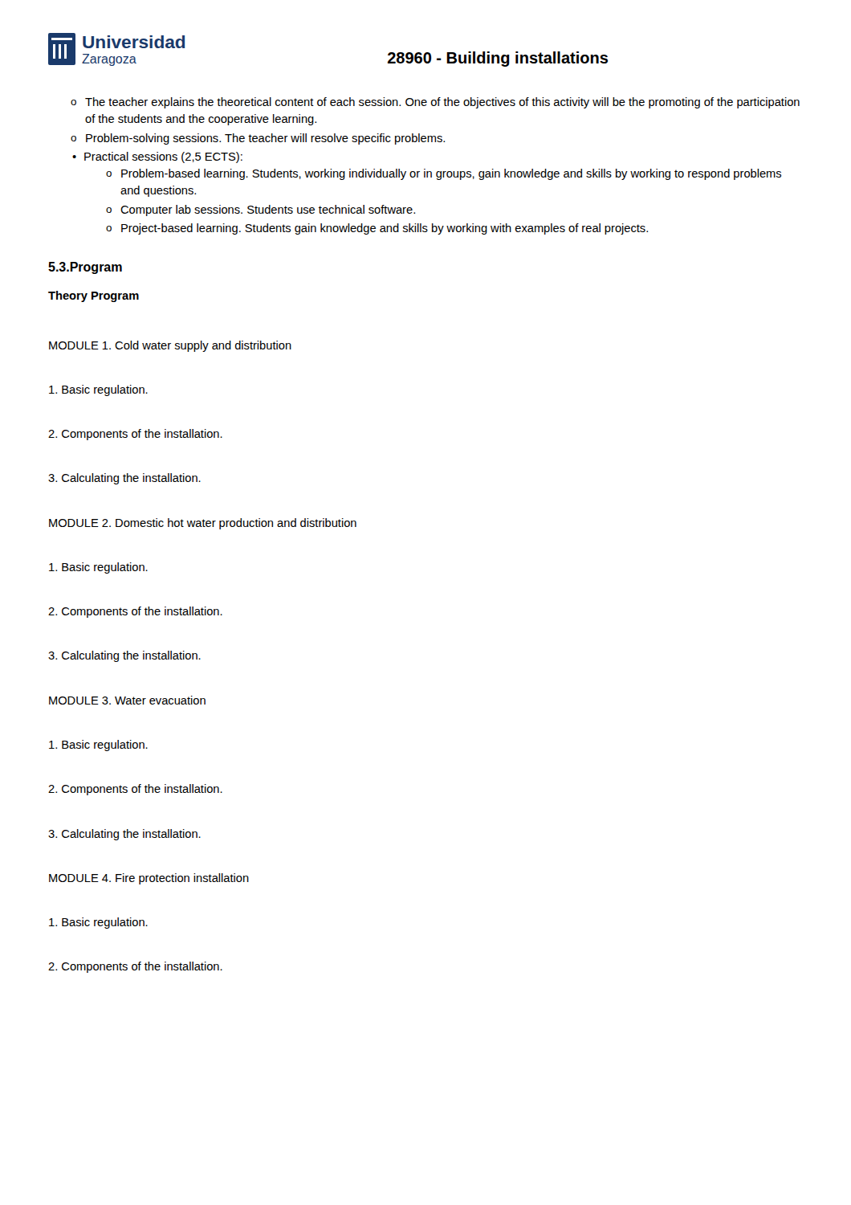Universidad
Zaragoza
28960 - Building installations
The teacher explains the theoretical content of each session. One of the objectives of this activity will be the promoting of the participation of the students and the cooperative learning.
Problem-solving sessions. The teacher will resolve specific problems.
Practical sessions (2,5 ECTS):
Problem-based learning. Students, working individually or in groups, gain knowledge and skills by working to respond problems and questions.
Computer lab sessions. Students use technical software.
Project-based learning. Students gain knowledge and skills by working with examples of real projects.
5.3.Program
Theory Program
MODULE 1. Cold water supply and distribution
1. Basic regulation.
2. Components of the installation.
3. Calculating the installation.
MODULE 2. Domestic hot water production and distribution
1. Basic regulation.
2. Components of the installation.
3. Calculating the installation.
MODULE 3. Water evacuation
1. Basic regulation.
2. Components of the installation.
3. Calculating the installation.
MODULE 4. Fire protection installation
1. Basic regulation.
2. Components of the installation.